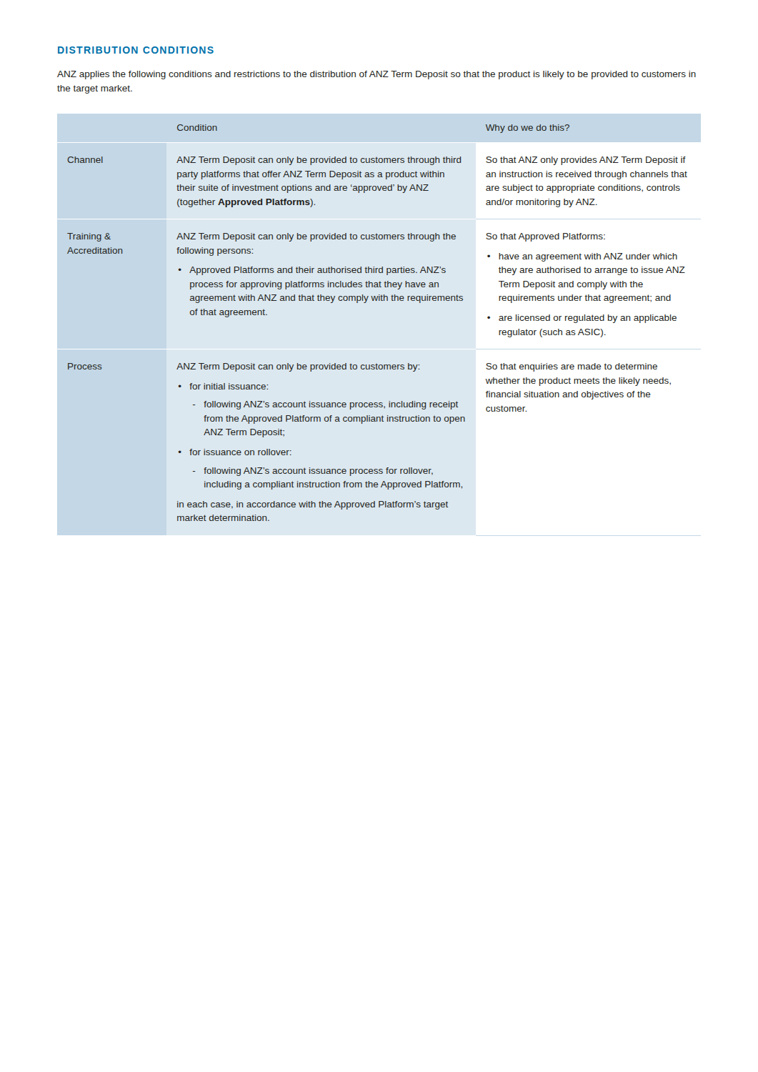Distribution Conditions
ANZ applies the following conditions and restrictions to the distribution of ANZ Term Deposit so that the product is likely to be provided to customers in the target market.
| | Condition | Why do we do this? |
| --- | --- | --- |
| Channel | ANZ Term Deposit can only be provided to customers through third party platforms that offer ANZ Term Deposit as a product within their suite of investment options and are ‘approved’ by ANZ (together Approved Platforms ). | So that ANZ only provides ANZ Term Deposit if an instruction is received through channels that are subject to appropriate conditions, controls and/or monitoring by ANZ. |
| Training & Accreditation | ANZ Term Deposit can only be provided to customers through the following persons: Approved Platforms and their authorised third parties. ANZ’s process for approving platforms includes that they have an agreement with ANZ and that they comply with the requirements of that agreement. | So that Approved Platforms: have an agreement with ANZ under which they are authorised to arrange to issue ANZ Term Deposit and comply with the requirements under that agreement; and are licensed or regulated by an applicable regulator (such as ASIC). |
| Process | ANZ Term Deposit can only be provided to customers by: for initial issuance: following ANZ’s account issuance process, including receipt from the Approved Platform of a compliant instruction to open ANZ Term Deposit; for issuance on rollover: following ANZ’s account issuance process for rollover, including a compliant instruction from the Approved Platform, in each case, in accordance with the Approved Platform’s target market determination. | So that enquiries are made to determine whether the product meets the likely needs, financial situation and objectives of the customer. |